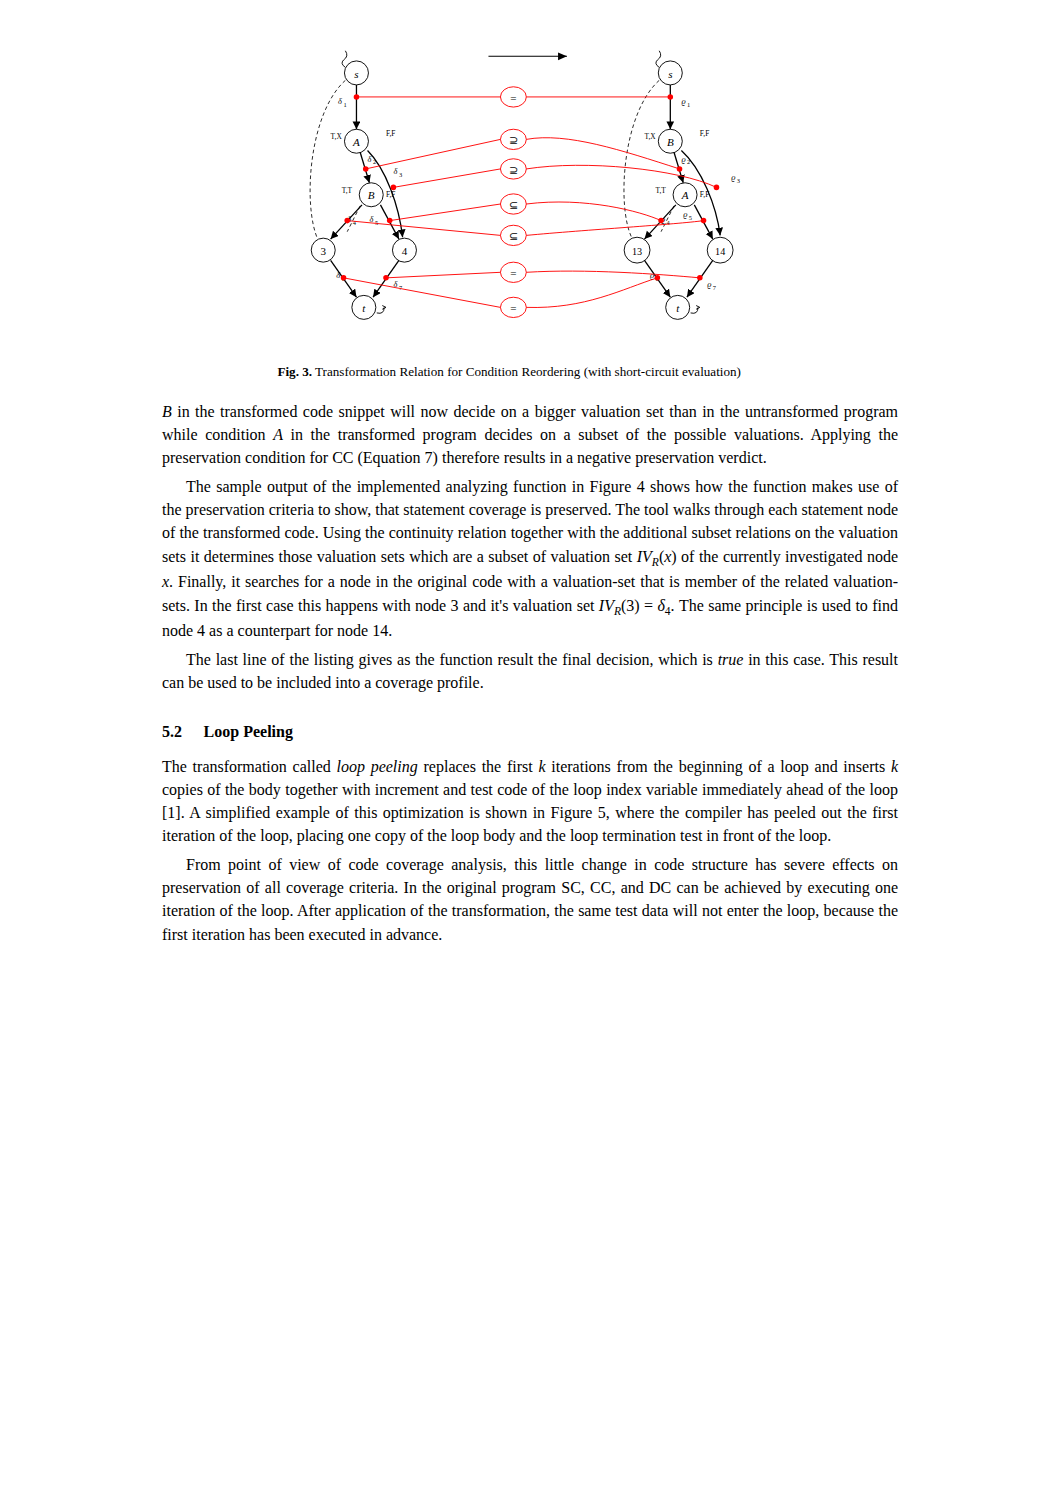s A B 3 4 t δ1 T,X F,F δ2 δ3 T,T F,F δ4 δ5 δ6 δ7 s B A 13 14 t ϱ1 T,X F,F ϱ2 ϱ3 T,T F,F ϱ4 ϱ5 ϱ6 ϱ7 = ⊇ ⊇ ⊆ ⊆ = =
Fig. 3. Transformation Relation for Condition Reordering (with short-circuit evaluation)
B in the transformed code snippet will now decide on a bigger valuation set than in the untransformed program while condition A in the transformed program decides on a subset of the possible valuations. Applying the preservation condition for CC (Equation 7) therefore results in a negative preservation verdict.
The sample output of the implemented analyzing function in Figure 4 shows how the function makes use of the preservation criteria to show, that statement coverage is preserved. The tool walks through each statement node of the transformed code. Using the continuity relation together with the additional subset relations on the valuation sets it determines those valuation sets which are a subset of valuation set IVR(x) of the currently investigated node x. Finally, it searches for a node in the original code with a valuation-set that is member of the related valuation-sets. In the first case this happens with node 3 and it's valuation set IVR(3) = δ4. The same principle is used to find node 4 as a counterpart for node 14.
The last line of the listing gives as the function result the final decision, which is true in this case. This result can be used to be included into a coverage profile.
5.2 Loop Peeling
The transformation called loop peeling replaces the first k iterations from the beginning of a loop and inserts k copies of the body together with increment and test code of the loop index variable immediately ahead of the loop [1]. A simplified example of this optimization is shown in Figure 5, where the compiler has peeled out the first iteration of the loop, placing one copy of the loop body and the loop termination test in front of the loop.
From point of view of code coverage analysis, this little change in code structure has severe effects on preservation of all coverage criteria. In the original program SC, CC, and DC can be achieved by executing one iteration of the loop. After application of the transformation, the same test data will not enter the loop, because the first iteration has been executed in advance.